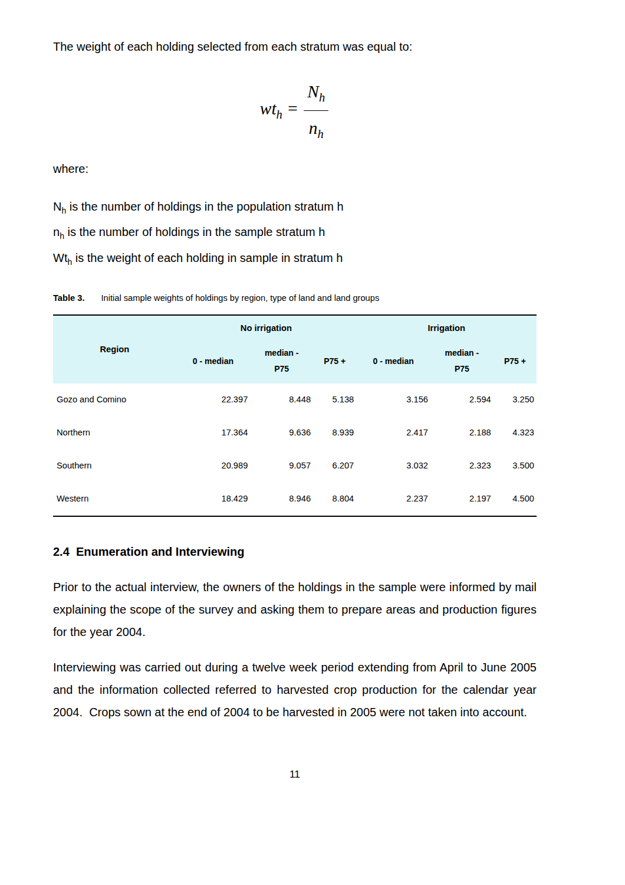The weight of each holding selected from each stratum was equal to:
wth = Nh nh
where:
Nh is the number of holdings in the population stratum h
nh is the number of holdings in the sample stratum h
Wth is the weight of each holding in sample in stratum h
Table 3. Initial sample weights of holdings by region, type of land and land groups
| Region | No irrigation | Irrigation |
| --- | --- | --- |
| 0 - median | median - P75 | P75 + | 0 - median | median - P75 | P75 + |
| Gozo and Comino | 22.397 | 8.448 | 5.138 | 3.156 | 2.594 | 3.250 |
| Northern | 17.364 | 9.636 | 8.939 | 2.417 | 2.188 | 4.323 |
| Southern | 20.989 | 9.057 | 6.207 | 3.032 | 2.323 | 3.500 |
| Western | 18.429 | 8.946 | 8.804 | 2.237 | 2.197 | 4.500 |
2.4 Enumeration and Interviewing
Prior to the actual interview, the owners of the holdings in the sample were informed by mail explaining the scope of the survey and asking them to prepare areas and production figures for the year 2004.
Interviewing was carried out during a twelve week period extending from April to June 2005 and the information collected referred to harvested crop production for the calendar year 2004. Crops sown at the end of 2004 to be harvested in 2005 were not taken into account.
11